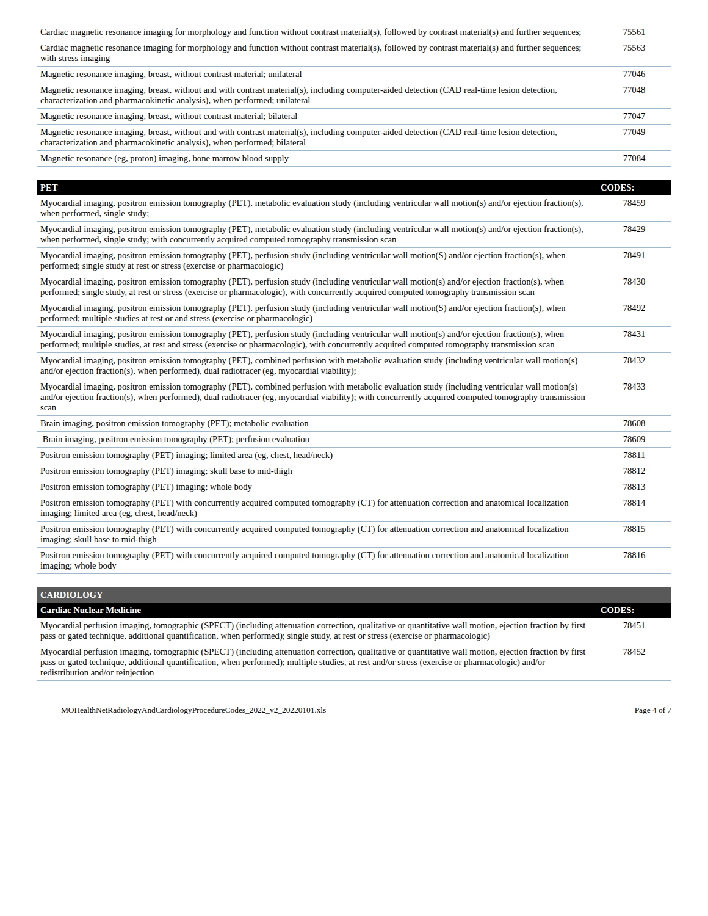| Cardiac magnetic resonance imaging for morphology and function without contrast material(s), followed by contrast material(s) and further sequences; | 75561 |
| Cardiac magnetic resonance imaging for morphology and function without contrast material(s), followed by contrast material(s) and further sequences; with stress imaging | 75563 |
| Magnetic resonance imaging, breast, without contrast material; unilateral | 77046 |
| Magnetic resonance imaging, breast, without and with contrast material(s), including computer-aided detection (CAD real-time lesion detection, characterization and pharmacokinetic analysis), when performed; unilateral | 77048 |
| Magnetic resonance imaging, breast, without contrast material; bilateral | 77047 |
| Magnetic resonance imaging, breast, without and with contrast material(s), including computer-aided detection (CAD real-time lesion detection, characterization and pharmacokinetic analysis), when performed; bilateral | 77049 |
| Magnetic resonance (eg, proton) imaging, bone marrow blood supply | 77084 |
| PET | CODES: |
| Myocardial imaging, positron emission tomography (PET), metabolic evaluation study (including ventricular wall motion(s) and/or ejection fraction(s), when performed, single study; | 78459 |
| Myocardial imaging, positron emission tomography (PET), metabolic evaluation study (including ventricular wall motion(s) and/or ejection fraction(s), when performed, single study; with concurrently acquired computed tomography transmission scan | 78429 |
| Myocardial imaging, positron emission tomography (PET), perfusion study (including ventricular wall motion(S) and/or ejection fraction(s), when performed; single study at rest or stress (exercise or pharmacologic) | 78491 |
| Myocardial imaging, positron emission tomography (PET), perfusion study (including ventricular wall motion(s) and/or ejection fraction(s), when performed; single study, at rest or stress (exercise or pharmacologic), with concurrently acquired computed tomography transmission scan | 78430 |
| Myocardial imaging, positron emission tomography (PET), perfusion study (including ventricular wall motion(S) and/or ejection fraction(s), when performed; multiple studies at rest or and stress (exercise or pharmacologic) | 78492 |
| Myocardial imaging, positron emission tomography (PET), perfusion study (including ventricular wall motion(s) and/or ejection fraction(s), when performed; multiple studies, at rest and stress (exercise or pharmacologic), with concurrently acquired computed tomography transmission scan | 78431 |
| Myocardial imaging, positron emission tomography (PET), combined perfusion with metabolic evaluation study (including ventricular wall motion(s) and/or ejection fraction(s), when performed), dual radiotracer (eg, myocardial viability); | 78432 |
| Myocardial imaging, positron emission tomography (PET), combined perfusion with metabolic evaluation study (including ventricular wall motion(s) and/or ejection fraction(s), when performed), dual radiotracer (eg, myocardial viability); with concurrently acquired computed tomography transmission scan | 78433 |
| Brain imaging, positron emission tomography (PET); metabolic evaluation | 78608 |
| Brain imaging, positron emission tomography (PET); perfusion evaluation | 78609 |
| Positron emission tomography (PET) imaging; limited area (eg, chest, head/neck) | 78811 |
| Positron emission tomography (PET) imaging; skull base to mid-thigh | 78812 |
| Positron emission tomography (PET) imaging; whole body | 78813 |
| Positron emission tomography (PET) with concurrently acquired computed tomography (CT) for attenuation correction and anatomical localization imaging; limited area (eg, chest, head/neck) | 78814 |
| Positron emission tomography (PET) with concurrently acquired computed tomography (CT) for attenuation correction and anatomical localization imaging; skull base to mid-thigh | 78815 |
| Positron emission tomography (PET) with concurrently acquired computed tomography (CT) for attenuation correction and anatomical localization imaging; whole body | 78816 |
| CARDIOLOGY | |
| Cardiac Nuclear Medicine | CODES: |
| Myocardial perfusion imaging, tomographic (SPECT) (including attenuation correction, qualitative or quantitative wall motion, ejection fraction by first pass or gated technique, additional quantification, when performed); single study, at rest or stress (exercise or pharmacologic) | 78451 |
| Myocardial perfusion imaging, tomographic (SPECT) (including attenuation correction, qualitative or quantitative wall motion, ejection fraction by first pass or gated technique, additional quantification, when performed); multiple studies, at rest and/or stress (exercise or pharmacologic) and/or redistribution and/or reinjection | 78452 |
MOHealthNetRadiologyAndCardiologyProcedureCodes_2022_v2_20220101.xls
Page 4 of 7